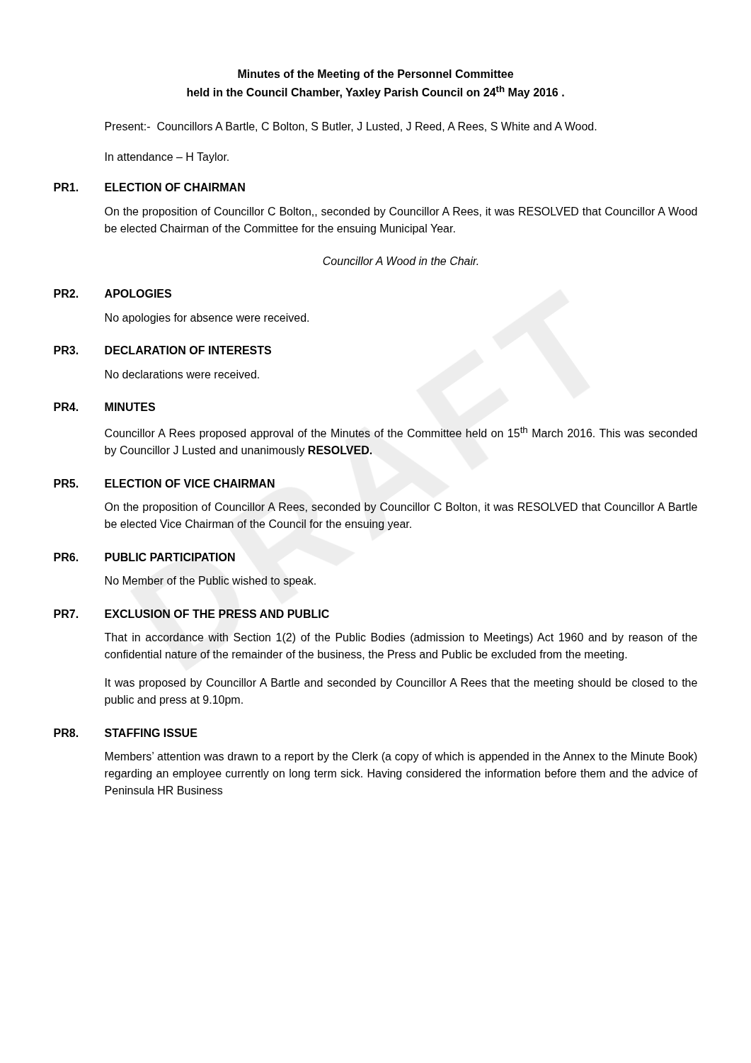DRAFT
Minutes of the Meeting of the Personnel Committee
held in the Council Chamber, Yaxley Parish Council on 24th May 2016 .
Present:- Councillors A Bartle, C Bolton, S Butler, J Lusted, J Reed, A Rees, S White and A Wood.
In attendance – H Taylor.
PR1. Election of Chairman
On the proposition of Councillor C Bolton,, seconded by Councillor A Rees, it was RESOLVED that Councillor A Wood be elected Chairman of the Committee for the ensuing Municipal Year.
Councillor A Wood in the Chair.
PR2. Apologies
No apologies for absence were received.
PR3. Declaration of Interests
No declarations were received.
PR4. Minutes
Councillor A Rees proposed approval of the Minutes of the Committee held on 15th March 2016. This was seconded by Councillor J Lusted and unanimously RESOLVED.
PR5. Election of Vice Chairman
On the proposition of Councillor A Rees, seconded by Councillor C Bolton, it was RESOLVED that Councillor A Bartle be elected Vice Chairman of the Council for the ensuing year.
PR6. Public Participation
No Member of the Public wished to speak.
PR7. Exclusion of the Press and Public
That in accordance with Section 1(2) of the Public Bodies (admission to Meetings) Act 1960 and by reason of the confidential nature of the remainder of the business, the Press and Public be excluded from the meeting.
It was proposed by Councillor A Bartle and seconded by Councillor A Rees that the meeting should be closed to the public and press at 9.10pm.
PR8. Staffing Issue
Members’ attention was drawn to a report by the Clerk (a copy of which is appended in the Annex to the Minute Book) regarding an employee currently on long term sick. Having considered the information before them and the advice of Peninsula HR Business